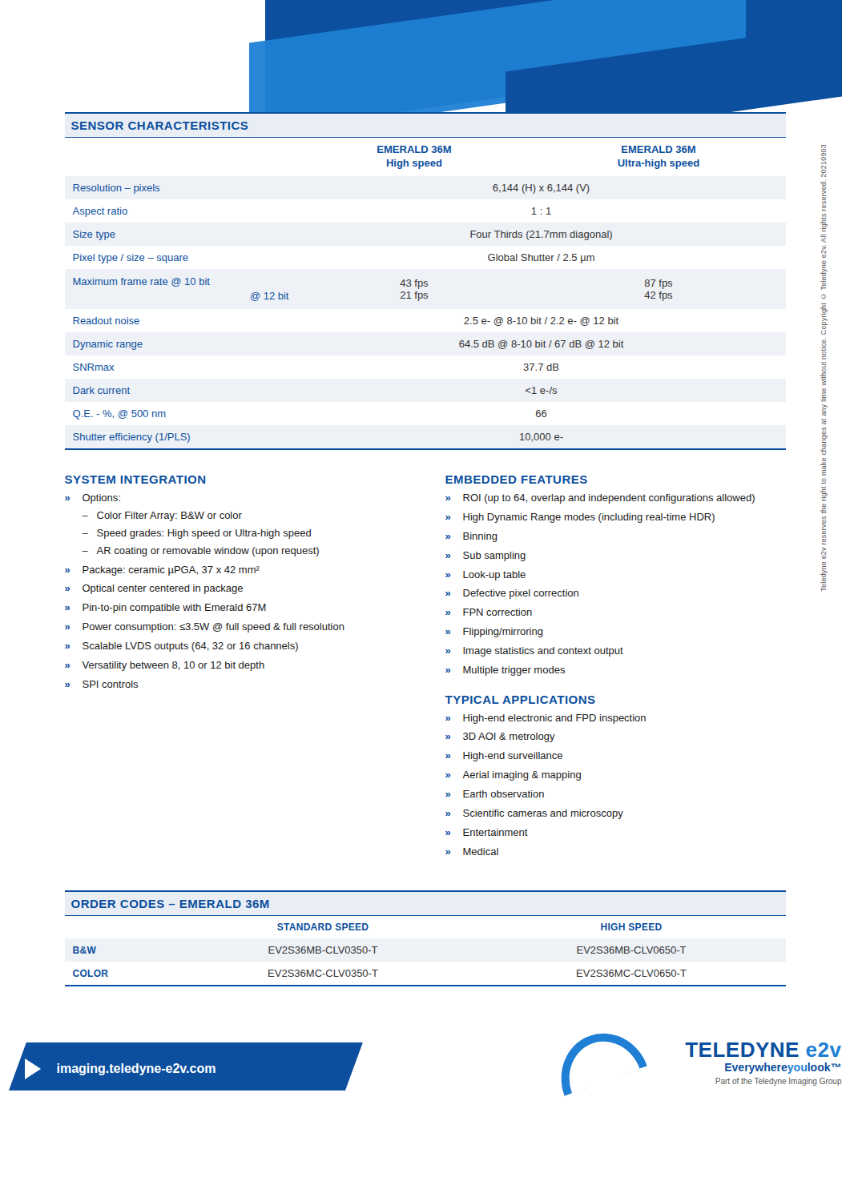Teledyne e2v reserves the right to make changes at any time without notice. Copyright © Teledyne e2v. All rights reserved. 20210903
Sensor Characteristics
| | EMERALD 36M High speed | EMERALD 36M Ultra-high speed |
| --- | --- | --- |
| Resolution – pixels | 6,144 (H) x 6,144 (V) |
| Aspect ratio | 1 : 1 |
| Size type | Four Thirds (21.7mm diagonal) |
| Pixel type / size – square | Global Shutter / 2.5 µm |
| Maximum frame rate @ 10 bit @ 12 bit | 43 fps 21 fps | 87 fps 42 fps |
| Readout noise | 2.5 e- @ 8-10 bit / 2.2 e- @ 12 bit |
| Dynamic range | 64.5 dB @ 8-10 bit / 67 dB @ 12 bit |
| SNRmax | 37.7 dB |
| Dark current | <1 e-/s |
| Q.E. - %, @ 500 nm | 66 |
| Shutter efficiency (1/PLS) | 10,000 e- |
System Integration
Options:
Color Filter Array: B&W or color
Speed grades: High speed or Ultra-high speed
AR coating or removable window (upon request)
Package: ceramic µPGA, 37 x 42 mm²
Optical center centered in package
Pin-to-pin compatible with Emerald 67M
Power consumption: ≤3.5W @ full speed & full resolution
Scalable LVDS outputs (64, 32 or 16 channels)
Versatility between 8, 10 or 12 bit depth
SPI controls
Embedded Features
ROI (up to 64, overlap and independent configurations allowed)
High Dynamic Range modes (including real-time HDR)
Binning
Sub sampling
Look-up table
Defective pixel correction
FPN correction
Flipping/mirroring
Image statistics and context output
Multiple trigger modes
Typical Applications
High-end electronic and FPD inspection
3D AOI & metrology
High-end surveillance
Aerial imaging & mapping
Earth observation
Scientific cameras and microscopy
Entertainment
Medical
Order Codes – Emerald 36M
| | STANDARD SPEED | HIGH SPEED |
| --- | --- | --- |
| B&W | EV2S36MB-CLV0350-T | EV2S36MB-CLV0650-T |
| COLOR | EV2S36MC-CLV0350-T | EV2S36MC-CLV0650-T |
imaging.teledyne-e2v.com
TELEDYNE e2v
Everywhereyoulook™
Part of the Teledyne Imaging Group